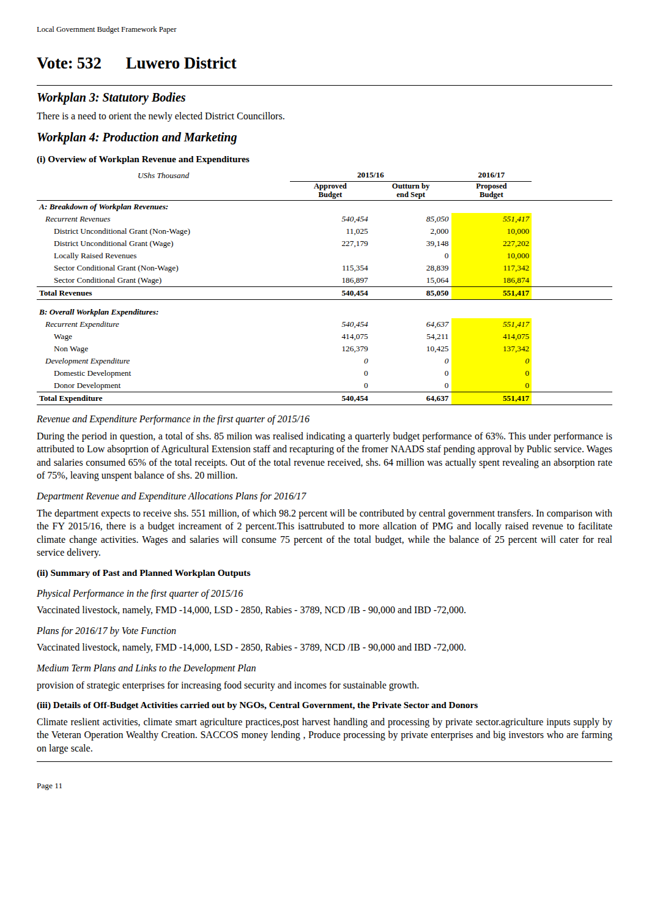Local Government Budget Framework Paper
Vote: 532 Luwero District
Workplan 3: Statutory Bodies
There is a need to orient the newly elected District Councillors.
Workplan 4: Production and Marketing
(i) Overview of Workplan Revenue and Expenditures
| UShs Thousand | 2015/16 | 2016/17 | |
| | Approved Budget | Outturn by end Sept | Proposed Budget | |
| A: Breakdown of Workplan Revenues: | | | | |
| Recurrent Revenues | 540,454 | 85,050 | 551,417 | |
| District Unconditional Grant (Non-Wage) | 11,025 | 2,000 | 10,000 | |
| District Unconditional Grant (Wage) | 227,179 | 39,148 | 227,202 | |
| Locally Raised Revenues | | 0 | 10,000 | |
| Sector Conditional Grant (Non-Wage) | 115,354 | 28,839 | 117,342 | |
| Sector Conditional Grant (Wage) | 186,897 | 15,064 | 186,874 | |
| Total Revenues | 540,454 | 85,050 | 551,417 | |
| B: Overall Workplan Expenditures: | | | | |
| Recurrent Expenditure | 540,454 | 64,637 | 551,417 | |
| Wage | 414,075 | 54,211 | 414,075 | |
| Non Wage | 126,379 | 10,425 | 137,342 | |
| Development Expenditure | 0 | 0 | 0 | |
| Domestic Development | 0 | 0 | 0 | |
| Donor Development | 0 | 0 | 0 | |
| Total Expenditure | 540,454 | 64,637 | 551,417 | |
Revenue and Expenditure Performance in the first quarter of 2015/16
During the period in question, a total of shs. 85 milion was realised indicating a quarterly budget performance of 63%. This under performance is attributed to Low absoprtion of Agricultural Extension staff and recapturing of the fromer NAADS staf pending approval by Public service. Wages and salaries consumed 65% of the total receipts. Out of the total revenue received, shs. 64 million was actually spent revealing an absorption rate of 75%, leaving unspent balance of shs. 20 million.
Department Revenue and Expenditure Allocations Plans for 2016/17
The department expects to receive shs. 551 million, of which 98.2 percent will be contributed by central government transfers. In comparison with the FY 2015/16, there is a budget increament of 2 percent.This isattrubuted to more allcation of PMG and locally raised revenue to facilitate climate change activities. Wages and salaries will consume 75 percent of the total budget, while the balance of 25 percent will cater for real service delivery.
(ii) Summary of Past and Planned Workplan Outputs
Physical Performance in the first quarter of 2015/16
Vaccinated livestock, namely, FMD -14,000, LSD - 2850, Rabies - 3789, NCD /IB - 90,000 and IBD -72,000.
Plans for 2016/17 by Vote Function
Vaccinated livestock, namely, FMD -14,000, LSD - 2850, Rabies - 3789, NCD /IB - 90,000 and IBD -72,000.
Medium Term Plans and Links to the Development Plan
provision of strategic enterprises for increasing food security and incomes for sustainable growth.
(iii) Details of Off-Budget Activities carried out by NGOs, Central Government, the Private Sector and Donors
Climate reslient activities, climate smart agriculture practices,post harvest handling and processing by private sector.agriculture inputs supply by the Veteran Operation Wealthy Creation. SACCOS money lending , Produce processing by private enterprises and big investors who are farming on large scale.
Page 11